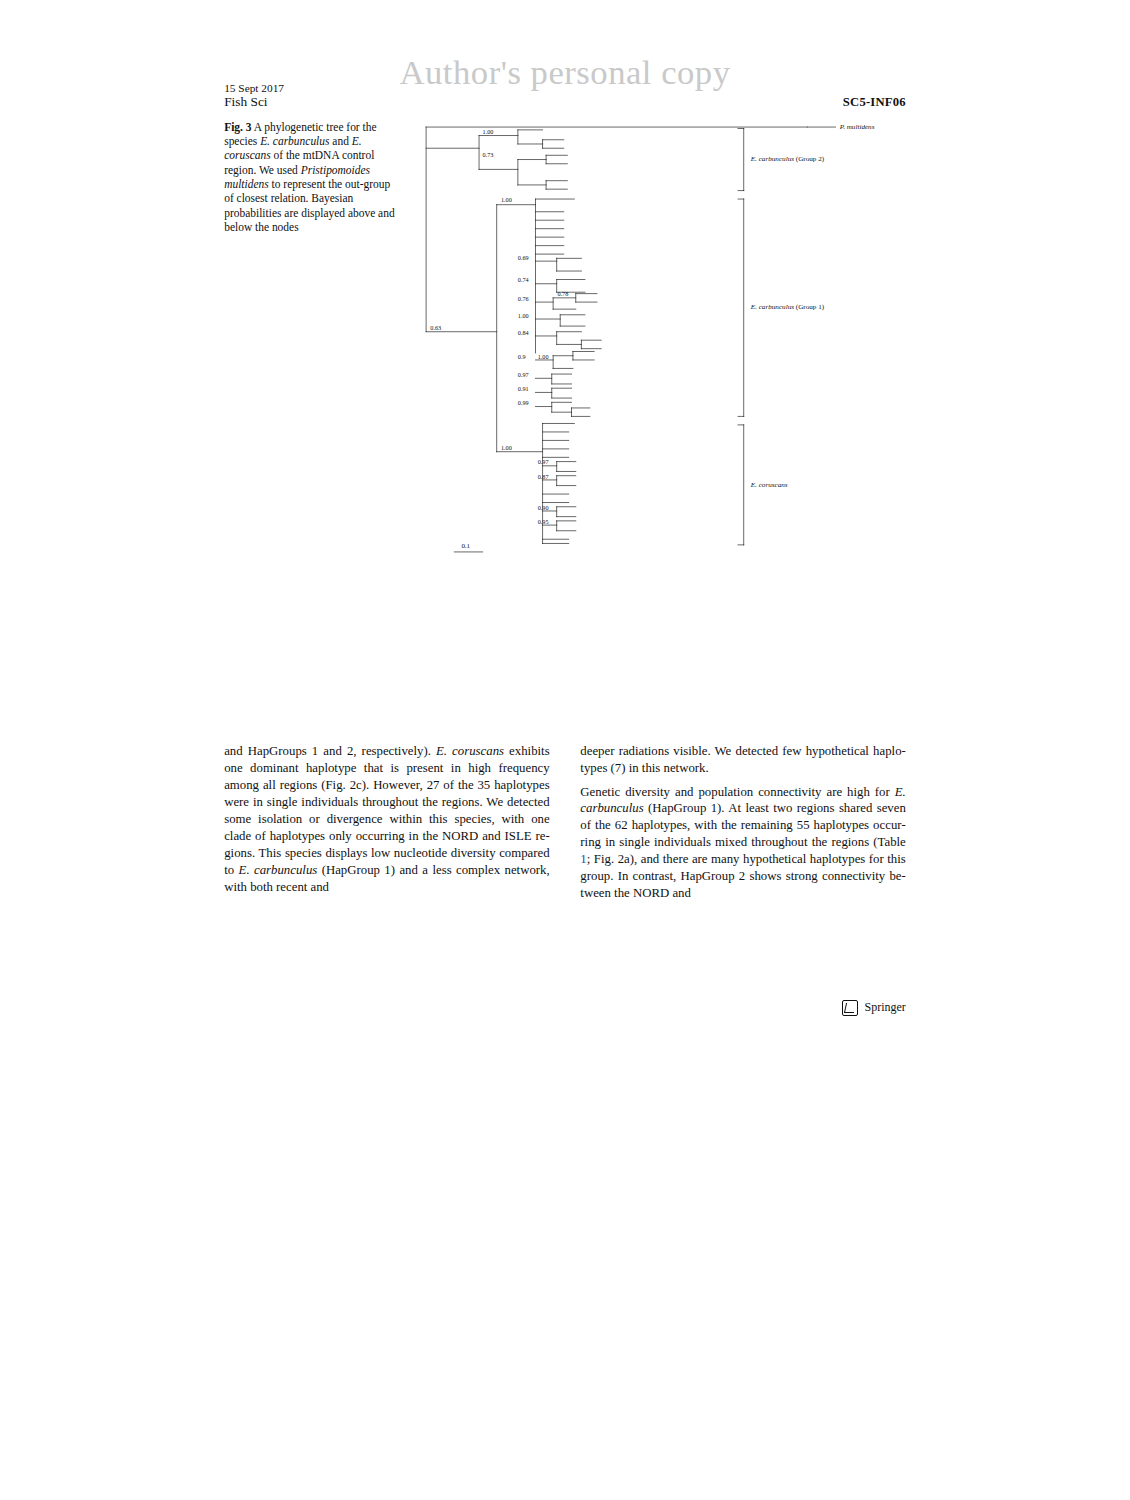Author's personal copy
15 Sept 2017
Fish Sci
SC5-INF06
Fig. 3 A phylogenetic tree for the species E. carbunculus and E. coruscans of the mtDNA control region. We used Pristipomoides multidens to represent the out-group of closest relation. Bayesian probabilities are displayed above and below the nodes
P. multidens E. carbunculus (Group 2) E. carbunculus (Group 1) E. coruscans 1.00 0.73 1.00 0.69 0.74 0.76 0.78 1.00 0.84 0.9 1.00 0.97 0.91 0.99 0.63 1.00 0.97 0.87 0.90 0.95 0.1
and HapGroups 1 and 2, respectively). E. coruscans exhibits one dominant haplotype that is present in high frequency among all regions (Fig. 2c). However, 27 of the 35 haplotypes were in single individuals throughout the regions. We detected some isolation or divergence within this species, with one clade of haplotypes only occurring in the NORD and ISLE regions. This species displays low nucleotide diversity compared to E. carbunculus (HapGroup 1) and a less complex network, with both recent and
deeper radiations visible. We detected few hypothetical haplotypes (7) in this network.
Genetic diversity and population connectivity are high for E. carbunculus (HapGroup 1). At least two regions shared seven of the 62 haplotypes, with the remaining 55 haplotypes occurring in single individuals mixed throughout the regions (Table 1; Fig. 2a), and there are many hypothetical haplotypes for this group. In contrast, HapGroup 2 shows strong connectivity between the NORD and
Springer